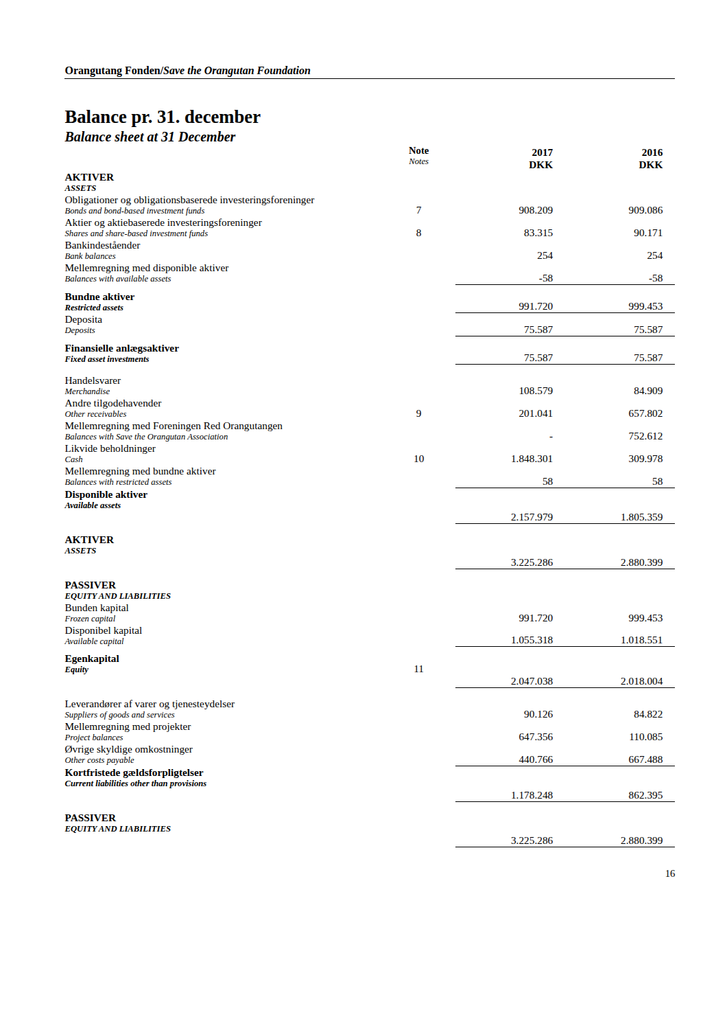Orangutang Fonden/Save the Orangutan Foundation
Balance pr. 31. december
Balance sheet at 31 December
| | Note Notes | 2017 DKK | 2016 DKK |
| AKTIVER ASSETS | | | |
| Obligationer og obligationsbaserede investeringsforeninger Bonds and bond-based investment funds | 7 | 908.209 | 909.086 |
| Aktier og aktiebaserede investeringsforeninger Shares and share-based investment funds | 8 | 83.315 | 90.171 |
| Bankindeståender Bank balances | | 254 | 254 |
| Mellemregning med disponible aktiver Balances with available assets | | -58 | -58 |
| Bundne aktiver Restricted assets | | 991.720 | 999.453 |
| Deposita Deposits | | 75.587 | 75.587 |
| Finansielle anlægsaktiver Fixed asset investments | | 75.587 | 75.587 |
| Handelsvarer Merchandise | | 108.579 | 84.909 |
| Andre tilgodehavender Other receivables | 9 | 201.041 | 657.802 |
| Mellemregning med Foreningen Red Orangutangen Balances with Save the Orangutan Association | | - | 752.612 |
| Likvide beholdninger Cash | 10 | 1.848.301 | 309.978 |
| Mellemregning med bundne aktiver Balances with restricted assets | | 58 | 58 |
| Disponible aktiver Available assets | | | |
| | | 2.157.979 | 1.805.359 |
| AKTIVER ASSETS | | | |
| | | 3.225.286 | 2.880.399 |
| PASSIVER EQUITY AND LIABILITIES | | | |
| Bunden kapital Frozen capital | | 991.720 | 999.453 |
| Disponibel kapital Available capital | | 1.055.318 | 1.018.551 |
| Egenkapital Equity | 11 | | |
| | | 2.047.038 | 2.018.004 |
| Leverandører af varer og tjenesteydelser Suppliers of goods and services | | 90.126 | 84.822 |
| Mellemregning med projekter Project balances | | 647.356 | 110.085 |
| Øvrige skyldige omkostninger Other costs payable | | 440.766 | 667.488 |
| Kortfristede gældsforpligtelser Current liabilities other than provisions | | | |
| | | 1.178.248 | 862.395 |
| PASSIVER EQUITY AND LIABILITIES | | | |
| | | 3.225.286 | 2.880.399 |
16